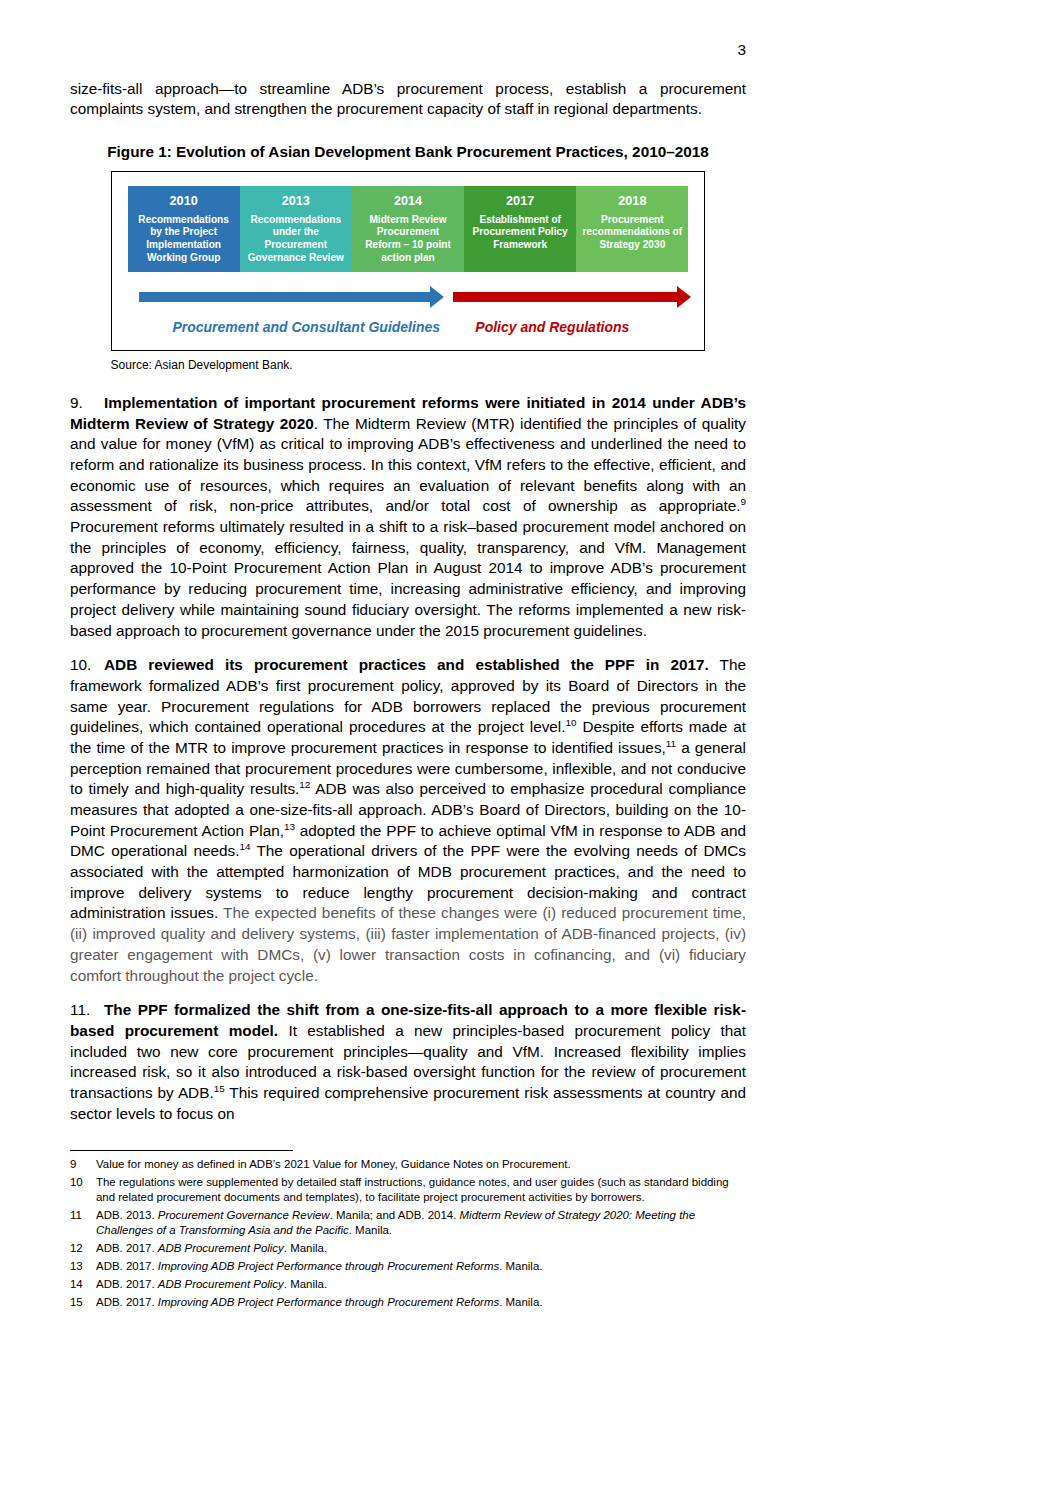3
size-fits-all approach—to streamline ADB’s procurement process, establish a procurement complaints system, and strengthen the procurement capacity of staff in regional departments.
Figure 1: Evolution of Asian Development Bank Procurement Practices, 2010–2018
| 2010 Recommendations by the Project Implementation Working Group | 2013 Recommendations under the Procurement Governance Review | 2014 Midterm Review Procurement Reform – 10 point action plan | 2017 Establishment of Procurement Policy Framework | 2018 Procurement recommendations of Strategy 2030 |
Procurement and Consultant Guidelines Policy and Regulations
Source: Asian Development Bank.
9. Implementation of important procurement reforms were initiated in 2014 under ADB’s Midterm Review of Strategy 2020. The Midterm Review (MTR) identified the principles of quality and value for money (VfM) as critical to improving ADB’s effectiveness and underlined the need to reform and rationalize its business process. In this context, VfM refers to the effective, efficient, and economic use of resources, which requires an evaluation of relevant benefits along with an assessment of risk, non-price attributes, and/or total cost of ownership as appropriate.9 Procurement reforms ultimately resulted in a shift to a risk–based procurement model anchored on the principles of economy, efficiency, fairness, quality, transparency, and VfM. Management approved the 10-Point Procurement Action Plan in August 2014 to improve ADB’s procurement performance by reducing procurement time, increasing administrative efficiency, and improving project delivery while maintaining sound fiduciary oversight. The reforms implemented a new risk-based approach to procurement governance under the 2015 procurement guidelines.
10. ADB reviewed its procurement practices and established the PPF in 2017. The framework formalized ADB’s first procurement policy, approved by its Board of Directors in the same year. Procurement regulations for ADB borrowers replaced the previous procurement guidelines, which contained operational procedures at the project level.10 Despite efforts made at the time of the MTR to improve procurement practices in response to identified issues,11 a general perception remained that procurement procedures were cumbersome, inflexible, and not conducive to timely and high-quality results.12 ADB was also perceived to emphasize procedural compliance measures that adopted a one-size-fits-all approach. ADB’s Board of Directors, building on the 10-Point Procurement Action Plan,13 adopted the PPF to achieve optimal VfM in response to ADB and DMC operational needs.14 The operational drivers of the PPF were the evolving needs of DMCs associated with the attempted harmonization of MDB procurement practices, and the need to improve delivery systems to reduce lengthy procurement decision-making and contract administration issues. The expected benefits of these changes were (i) reduced procurement time, (ii) improved quality and delivery systems, (iii) faster implementation of ADB-financed projects, (iv) greater engagement with DMCs, (v) lower transaction costs in cofinancing, and (vi) fiduciary comfort throughout the project cycle.
11. The PPF formalized the shift from a one-size-fits-all approach to a more flexible risk-based procurement model. It established a new principles-based procurement policy that included two new core procurement principles—quality and VfM. Increased flexibility implies increased risk, so it also introduced a risk-based oversight function for the review of procurement transactions by ADB.15 This required comprehensive procurement risk assessments at country and sector levels to focus on
9 Value for money as defined in ADB’s 2021 Value for Money, Guidance Notes on Procurement.
10 The regulations were supplemented by detailed staff instructions, guidance notes, and user guides (such as standard bidding and related procurement documents and templates), to facilitate project procurement activities by borrowers.
11 ADB. 2013. Procurement Governance Review. Manila; and ADB. 2014. Midterm Review of Strategy 2020: Meeting the Challenges of a Transforming Asia and the Pacific. Manila.
12 ADB. 2017. ADB Procurement Policy. Manila.
13 ADB. 2017. Improving ADB Project Performance through Procurement Reforms. Manila.
14 ADB. 2017. ADB Procurement Policy. Manila.
15 ADB. 2017. Improving ADB Project Performance through Procurement Reforms. Manila.